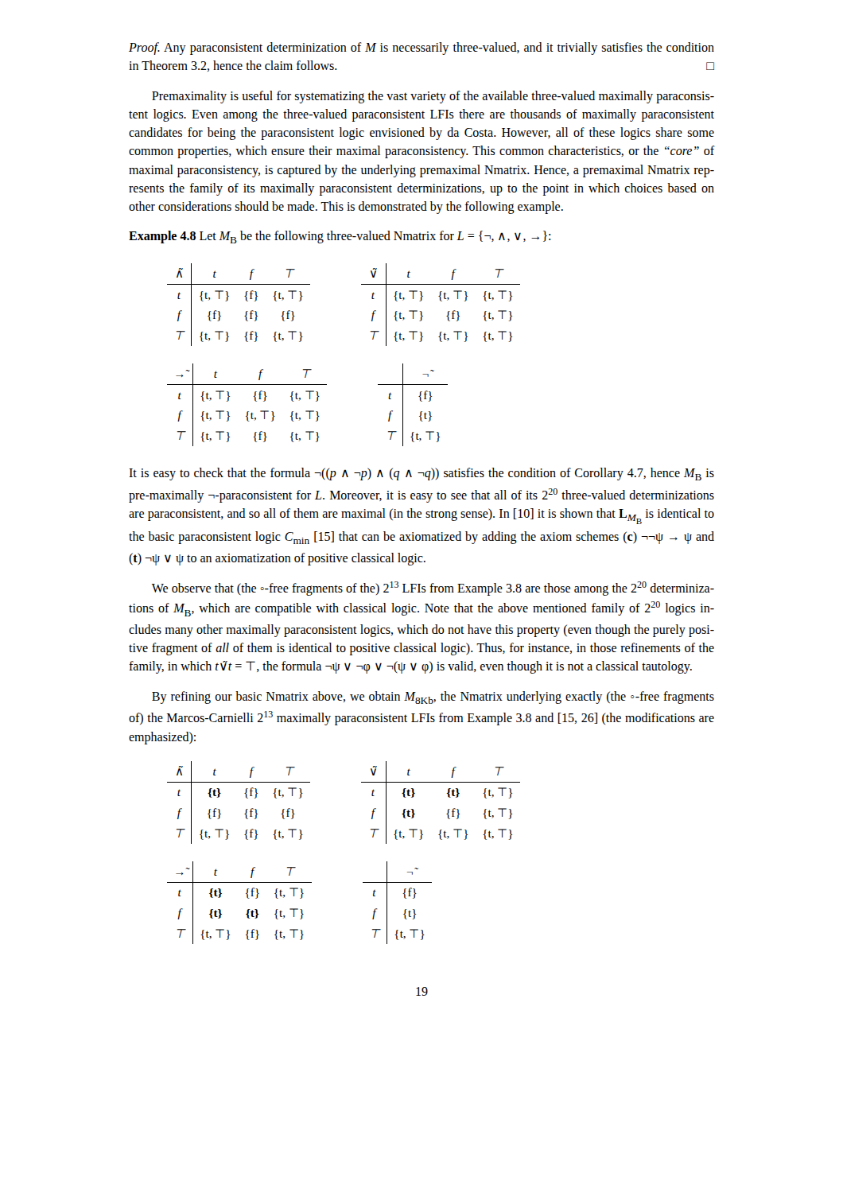Proof. Any paraconsistent determinization of M is necessarily three-valued, and it trivially satisfies the condition in Theorem 3.2, hence the claim follows. □
Premaximality is useful for systematizing the vast variety of the available three-valued maximally paraconsistent logics. Even among the three-valued paraconsistent LFIs there are thousands of maximally paraconsistent candidates for being the paraconsistent logic envisioned by da Costa. However, all of these logics share some common properties, which ensure their maximal paraconsistency. This common characteristics, or the “core” of maximal paraconsistency, is captured by the underlying premaximal Nmatrix. Hence, a premaximal Nmatrix represents the family of its maximally paraconsistent determinizations, up to the point in which choices based on other considerations should be made. This is demonstrated by the following example.
Example 4.8 Let MB be the following three-valued Nmatrix for L = {¬, ∧, ∨, →}:
| ∧̃ | t | f | ⊤ |
| --- | --- | --- | --- |
| t | {t, ⊤} | {f} | {t, ⊤} |
| f | {f} | {f} | {f} |
| ⊤ | {t, ⊤} | {f} | {t, ⊤} |
| ∨̃ | t | f | ⊤ |
| --- | --- | --- | --- |
| t | {t, ⊤} | {t, ⊤} | {t, ⊤} |
| f | {t, ⊤} | {f} | {t, ⊤} |
| ⊤ | {t, ⊤} | {t, ⊤} | {t, ⊤} |
| →̃ | t | f | ⊤ |
| --- | --- | --- | --- |
| t | {t, ⊤} | {f} | {t, ⊤} |
| f | {t, ⊤} | {t, ⊤} | {t, ⊤} |
| ⊤ | {t, ⊤} | {f} | {t, ⊤} |
| | ¬̃ |
| --- | --- |
| t | {f} |
| f | {t} |
| ⊤ | {t, ⊤} |
It is easy to check that the formula ¬((p ∧ ¬p) ∧ (q ∧ ¬q)) satisfies the condition of Corollary 4.7, hence MB is pre-maximally ¬-paraconsistent for L. Moreover, it is easy to see that all of its 220 three-valued determinizations are paraconsistent, and so all of them are maximal (in the strong sense). In [10] it is shown that LMB is identical to the basic paraconsistent logic Cmin [15] that can be axiomatized by adding the axiom schemes (c) ¬¬ψ → ψ and (t) ¬ψ ∨ ψ to an axiomatization of positive classical logic.
We observe that (the ◦-free fragments of the) 213 LFIs from Example 3.8 are those among the 220 determinizations of MB, which are compatible with classical logic. Note that the above mentioned family of 220 logics includes many other maximally paraconsistent logics, which do not have this property (even though the purely positive fragment of all of them is identical to positive classical logic). Thus, for instance, in those refinements of the family, in which t∨̃t = ⊤, the formula ¬ψ ∨ ¬φ ∨ ¬(ψ ∨ φ) is valid, even though it is not a classical tautology.
By refining our basic Nmatrix above, we obtain M8Kb, the Nmatrix underlying exactly (the ◦-free fragments of) the Marcos-Carnielli 213 maximally paraconsistent LFIs from Example 3.8 and [15, 26] (the modifications are emphasized):
| ∧̃ | t | f | ⊤ |
| --- | --- | --- | --- |
| t | {t} | {f} | {t, ⊤} |
| f | {f} | {f} | {f} |
| ⊤ | {t, ⊤} | {f} | {t, ⊤} |
| ∨̃ | t | f | ⊤ |
| --- | --- | --- | --- |
| t | {t} | {t} | {t, ⊤} |
| f | {t} | {f} | {t, ⊤} |
| ⊤ | {t, ⊤} | {t, ⊤} | {t, ⊤} |
| →̃ | t | f | ⊤ |
| --- | --- | --- | --- |
| t | {t} | {f} | {t, ⊤} |
| f | {t} | {t} | {t, ⊤} |
| ⊤ | {t, ⊤} | {f} | {t, ⊤} |
| | ¬̃ |
| --- | --- |
| t | {f} |
| f | {t} |
| ⊤ | {t, ⊤} |
19